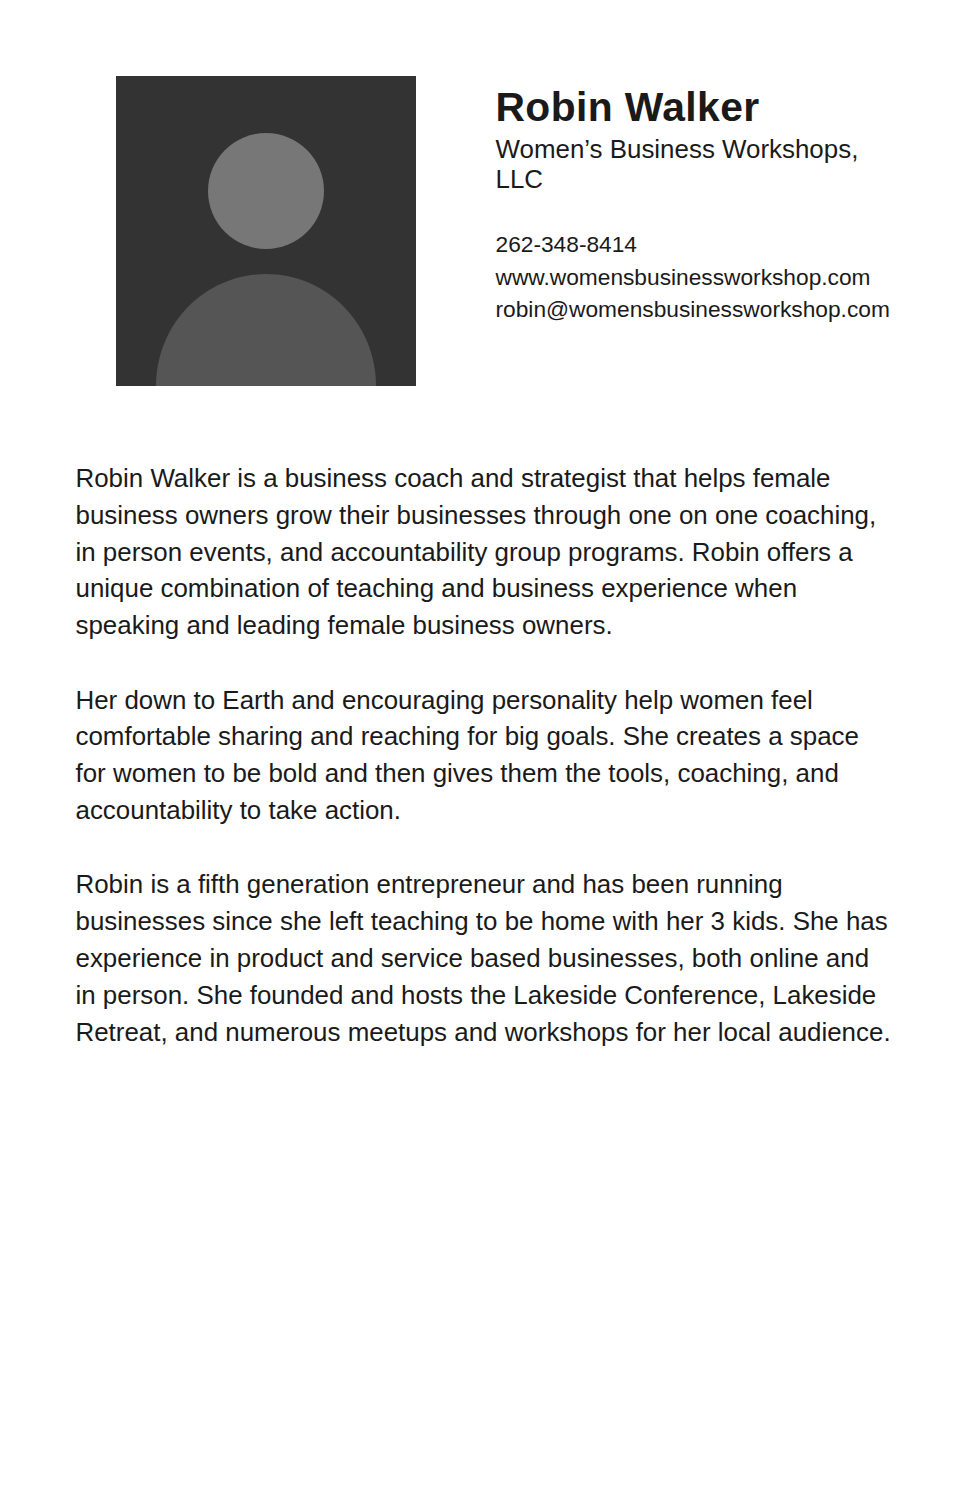Robin Walker
Women’s Business Workshops, LLC
262-348-8414
www.womensbusinessworkshop.com
robin@womensbusinessworkshop.com
Robin Walker is a business coach and strategist that helps female business owners grow their businesses through one on one coaching, in person events, and accountability group programs. Robin offers a unique combination of teaching and business experience when speaking and leading female business owners.
Her down to Earth and encouraging personality help women feel comfortable sharing and reaching for big goals. She creates a space for women to be bold and then gives them the tools, coaching, and accountability to take action.
Robin is a fifth generation entrepreneur and has been running businesses since she left teaching to be home with her 3 kids. She has experience in product and service based businesses, both online and in person. She founded and hosts the Lakeside Conference, Lakeside Retreat, and numerous meetups and workshops for her local audience.